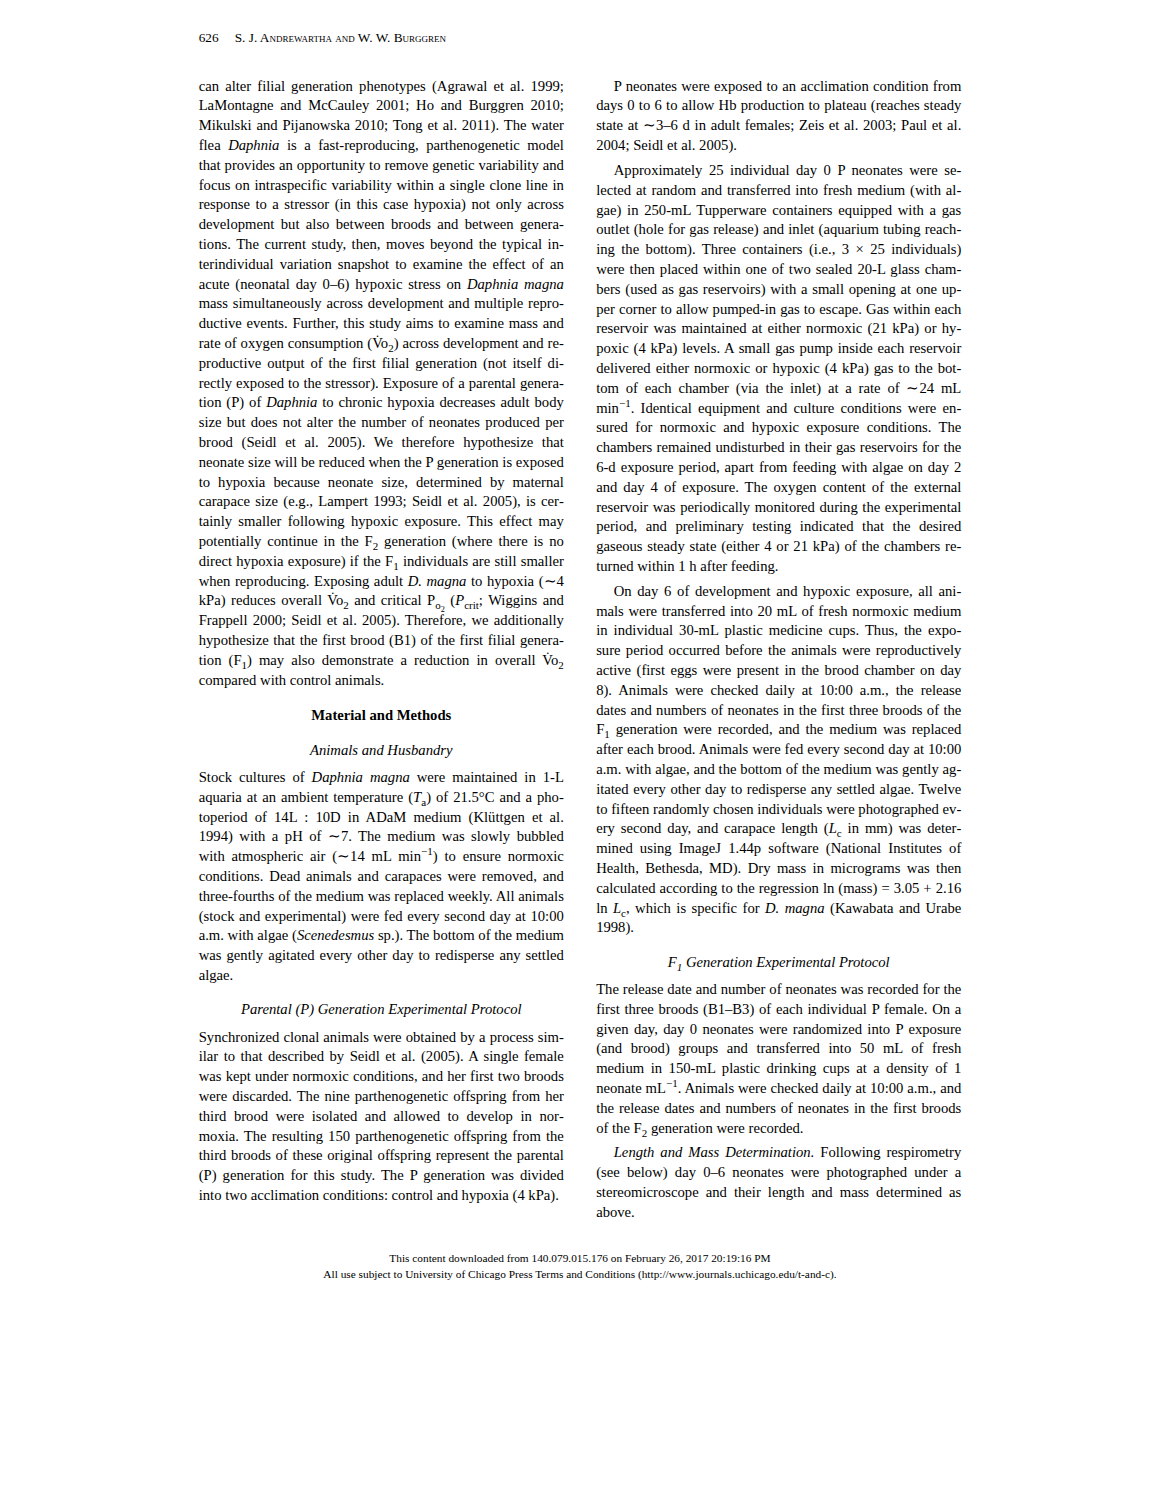626 S. J. Andrewartha and W. W. Burggren
can alter filial generation phenotypes (Agrawal et al. 1999; LaMontagne and McCauley 2001; Ho and Burggren 2010; Mikulski and Pijanowska 2010; Tong et al. 2011). The water flea Daphnia is a fast-reproducing, parthenogenetic model that provides an opportunity to remove genetic variability and focus on intraspecific variability within a single clone line in response to a stressor (in this case hypoxia) not only across development but also between broods and between generations. The current study, then, moves beyond the typical interindividual variation snapshot to examine the effect of an acute (neonatal day 0–6) hypoxic stress on Daphnia magna mass simultaneously across development and multiple reproductive events. Further, this study aims to examine mass and rate of oxygen consumption (V̇o2) across development and reproductive output of the first filial generation (not itself directly exposed to the stressor). Exposure of a parental generation (P) of Daphnia to chronic hypoxia decreases adult body size but does not alter the number of neonates produced per brood (Seidl et al. 2005). We therefore hypothesize that neonate size will be reduced when the P generation is exposed to hypoxia because neonate size, determined by maternal carapace size (e.g., Lampert 1993; Seidl et al. 2005), is certainly smaller following hypoxic exposure. This effect may potentially continue in the F2 generation (where there is no direct hypoxia exposure) if the F1 individuals are still smaller when reproducing. Exposing adult D. magna to hypoxia (∼4 kPa) reduces overall V̇o2 and critical Po2 (Pcrit; Wiggins and Frappell 2000; Seidl et al. 2005). Therefore, we additionally hypothesize that the first brood (B1) of the first filial generation (F1) may also demonstrate a reduction in overall V̇o2 compared with control animals.
Material and Methods
Animals and Husbandry
Stock cultures of Daphnia magna were maintained in 1-L aquaria at an ambient temperature (Ta) of 21.5°C and a photoperiod of 14L : 10D in ADaM medium (Klüttgen et al. 1994) with a pH of ∼7. The medium was slowly bubbled with atmospheric air (∼14 mL min−1) to ensure normoxic conditions. Dead animals and carapaces were removed, and three-fourths of the medium was replaced weekly. All animals (stock and experimental) were fed every second day at 10:00 a.m. with algae (Scenedesmus sp.). The bottom of the medium was gently agitated every other day to redisperse any settled algae.
Parental (P) Generation Experimental Protocol
Synchronized clonal animals were obtained by a process similar to that described by Seidl et al. (2005). A single female was kept under normoxic conditions, and her first two broods were discarded. The nine parthenogenetic offspring from her third brood were isolated and allowed to develop in normoxia. The resulting 150 parthenogenetic offspring from the third broods of these original offspring represent the parental (P) generation for this study. The P generation was divided into two acclimation conditions: control and hypoxia (4 kPa).
P neonates were exposed to an acclimation condition from days 0 to 6 to allow Hb production to plateau (reaches steady state at ∼3–6 d in adult females; Zeis et al. 2003; Paul et al. 2004; Seidl et al. 2005).
Approximately 25 individual day 0 P neonates were selected at random and transferred into fresh medium (with algae) in 250-mL Tupperware containers equipped with a gas outlet (hole for gas release) and inlet (aquarium tubing reaching the bottom). Three containers (i.e., 3 × 25 individuals) were then placed within one of two sealed 20-L glass chambers (used as gas reservoirs) with a small opening at one upper corner to allow pumped-in gas to escape. Gas within each reservoir was maintained at either normoxic (21 kPa) or hypoxic (4 kPa) levels. A small gas pump inside each reservoir delivered either normoxic or hypoxic (4 kPa) gas to the bottom of each chamber (via the inlet) at a rate of ∼24 mL min−1. Identical equipment and culture conditions were ensured for normoxic and hypoxic exposure conditions. The chambers remained undisturbed in their gas reservoirs for the 6-d exposure period, apart from feeding with algae on day 2 and day 4 of exposure. The oxygen content of the external reservoir was periodically monitored during the experimental period, and preliminary testing indicated that the desired gaseous steady state (either 4 or 21 kPa) of the chambers returned within 1 h after feeding.
On day 6 of development and hypoxic exposure, all animals were transferred into 20 mL of fresh normoxic medium in individual 30-mL plastic medicine cups. Thus, the exposure period occurred before the animals were reproductively active (first eggs were present in the brood chamber on day 8). Animals were checked daily at 10:00 a.m., the release dates and numbers of neonates in the first three broods of the F1 generation were recorded, and the medium was replaced after each brood. Animals were fed every second day at 10:00 a.m. with algae, and the bottom of the medium was gently agitated every other day to redisperse any settled algae. Twelve to fifteen randomly chosen individuals were photographed every second day, and carapace length (Lc in mm) was determined using ImageJ 1.44p software (National Institutes of Health, Bethesda, MD). Dry mass in micrograms was then calculated according to the regression ln (mass) = 3.05 + 2.16 ln Lc, which is specific for D. magna (Kawabata and Urabe 1998).
F1 Generation Experimental Protocol
The release date and number of neonates was recorded for the first three broods (B1–B3) of each individual P female. On a given day, day 0 neonates were randomized into P exposure (and brood) groups and transferred into 50 mL of fresh medium in 150-mL plastic drinking cups at a density of 1 neonate mL−1. Animals were checked daily at 10:00 a.m., and the release dates and numbers of neonates in the first broods of the F2 generation were recorded.
Length and Mass Determination. Following respirometry (see below) day 0–6 neonates were photographed under a stereomicroscope and their length and mass determined as above.
This content downloaded from 140.079.015.176 on February 26, 2017 20:19:16 PM
All use subject to University of Chicago Press Terms and Conditions (http://www.journals.uchicago.edu/t-and-c).